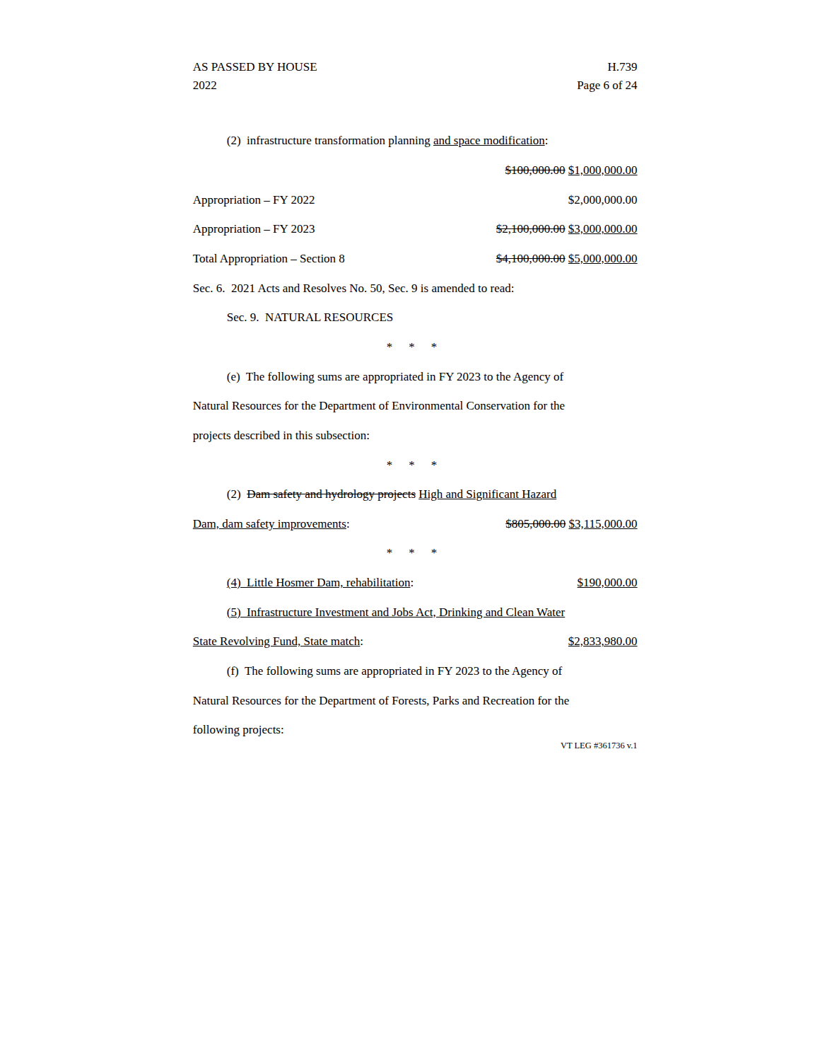AS PASSED BY HOUSE
2022
H.739
Page 6 of 24
(2) infrastructure transformation planning and space modification:
$100,000.00 $1,000,000.00
Appropriation – FY 2022 $2,000,000.00
Appropriation – FY 2023 $2,100,000.00 $3,000,000.00
Total Appropriation – Section 8 $4,100,000.00 $5,000,000.00
Sec. 6. 2021 Acts and Resolves No. 50, Sec. 9 is amended to read:
Sec. 9. NATURAL RESOURCES
* * *
(e) The following sums are appropriated in FY 2023 to the Agency of
Natural Resources for the Department of Environmental Conservation for the
projects described in this subsection:
* * *
(2) Dam safety and hydrology projects High and Significant Hazard
Dam, dam safety improvements: $805,000.00 $3,115,000.00
* * *
(4) Little Hosmer Dam, rehabilitation: $190,000.00
(5) Infrastructure Investment and Jobs Act, Drinking and Clean Water
State Revolving Fund, State match: $2,833,980.00
(f) The following sums are appropriated in FY 2023 to the Agency of
Natural Resources for the Department of Forests, Parks and Recreation for the
following projects:
VT LEG #361736 v.1